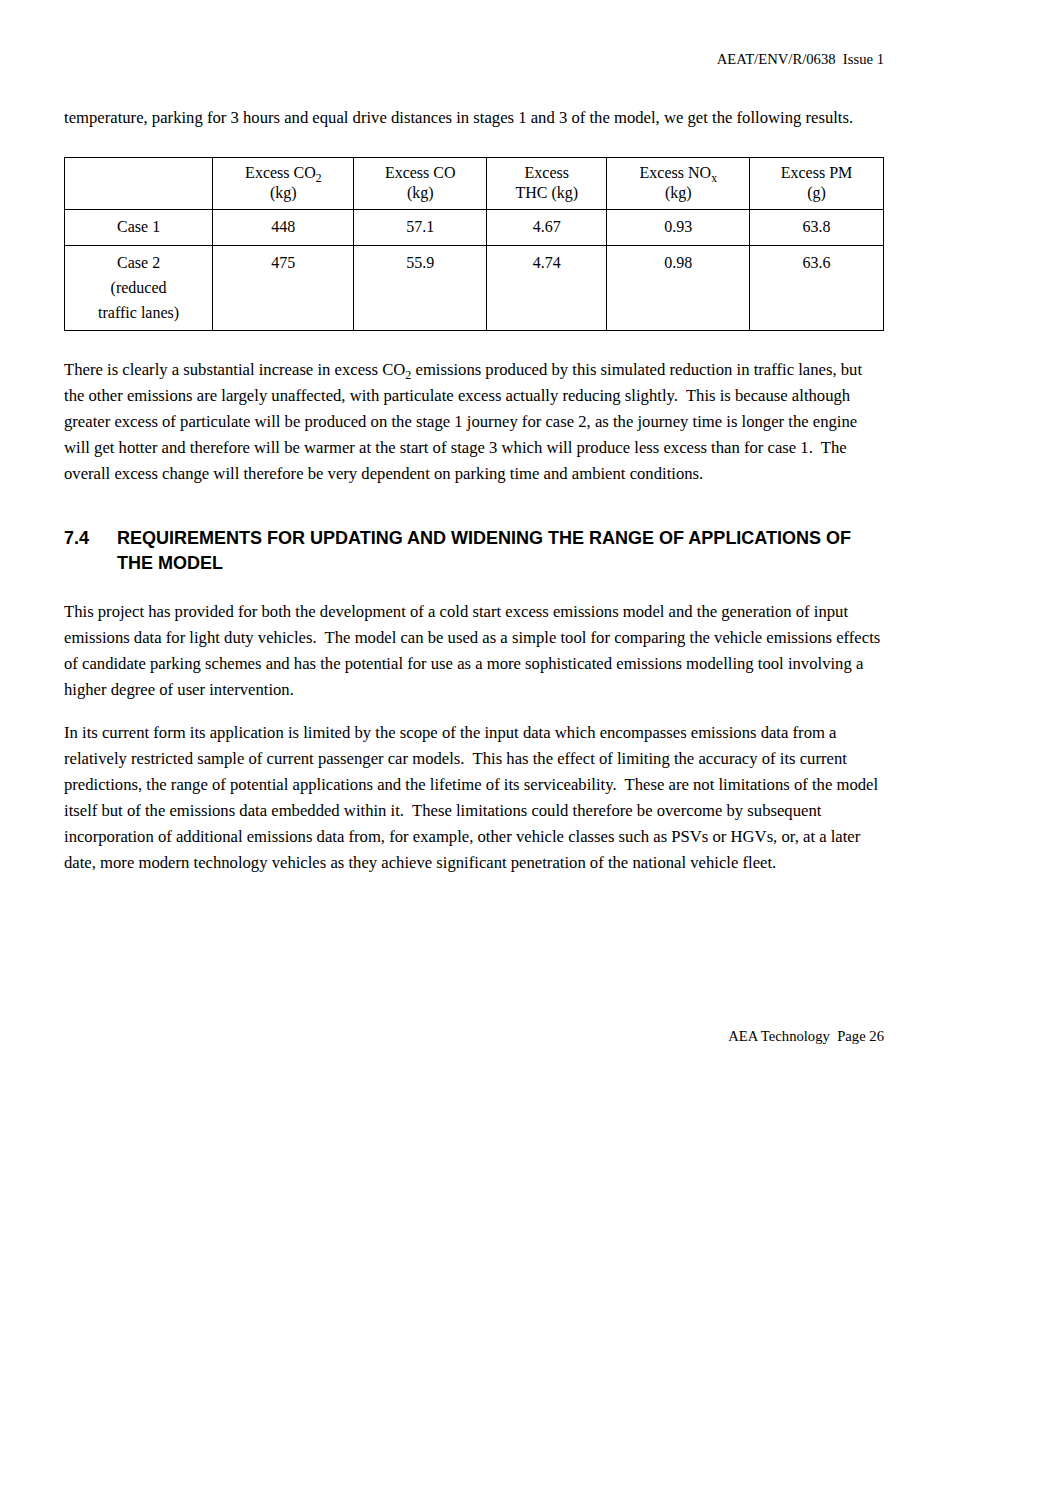AEAT/ENV/R/0638 Issue 1
temperature, parking for 3 hours and equal drive distances in stages 1 and 3 of the model, we get the following results.
| | Excess CO 2 (kg) | Excess CO (kg) | Excess THC (kg) | Excess NO x (kg) | Excess PM (g) |
| --- | --- | --- | --- | --- | --- |
| Case 1 | 448 | 57.1 | 4.67 | 0.93 | 63.8 |
| Case 2 (reduced traffic lanes) | 475 | 55.9 | 4.74 | 0.98 | 63.6 |
There is clearly a substantial increase in excess CO2 emissions produced by this simulated reduction in traffic lanes, but the other emissions are largely unaffected, with particulate excess actually reducing slightly. This is because although greater excess of particulate will be produced on the stage 1 journey for case 2, as the journey time is longer the engine will get hotter and therefore will be warmer at the start of stage 3 which will produce less excess than for case 1. The overall excess change will therefore be very dependent on parking time and ambient conditions.
7.4 REQUIREMENTS FOR UPDATING AND WIDENING THE RANGE OF APPLICATIONS OF THE MODEL
This project has provided for both the development of a cold start excess emissions model and the generation of input emissions data for light duty vehicles. The model can be used as a simple tool for comparing the vehicle emissions effects of candidate parking schemes and has the potential for use as a more sophisticated emissions modelling tool involving a higher degree of user intervention.
In its current form its application is limited by the scope of the input data which encompasses emissions data from a relatively restricted sample of current passenger car models. This has the effect of limiting the accuracy of its current predictions, the range of potential applications and the lifetime of its serviceability. These are not limitations of the model itself but of the emissions data embedded within it. These limitations could therefore be overcome by subsequent incorporation of additional emissions data from, for example, other vehicle classes such as PSVs or HGVs, or, at a later date, more modern technology vehicles as they achieve significant penetration of the national vehicle fleet.
AEA Technology Page 26